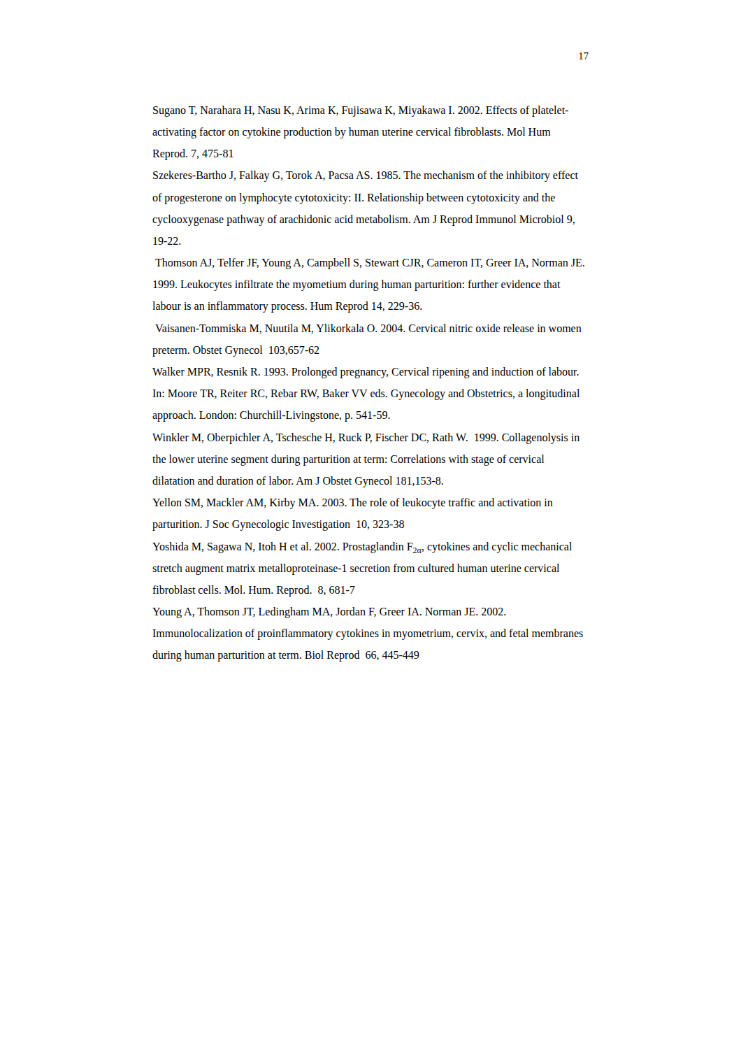17
Sugano T, Narahara H, Nasu K, Arima K, Fujisawa K, Miyakawa I. 2002. Effects of platelet-activating factor on cytokine production by human uterine cervical fibroblasts. Mol Hum Reprod. 7, 475-81
Szekeres-Bartho J, Falkay G, Torok A, Pacsa AS. 1985. The mechanism of the inhibitory effect of progesterone on lymphocyte cytotoxicity: II. Relationship between cytotoxicity and the cyclooxygenase pathway of arachidonic acid metabolism. Am J Reprod Immunol Microbiol 9, 19-22.
Thomson AJ, Telfer JF, Young A, Campbell S, Stewart CJR, Cameron IT, Greer IA, Norman JE. 1999. Leukocytes infiltrate the myometium during human parturition: further evidence that labour is an inflammatory process. Hum Reprod 14, 229-36.
Vaisanen-Tommiska M, Nuutila M, Ylikorkala O. 2004. Cervical nitric oxide release in women preterm. Obstet Gynecol 103,657-62
Walker MPR, Resnik R. 1993. Prolonged pregnancy, Cervical ripening and induction of labour. In: Moore TR, Reiter RC, Rebar RW, Baker VV eds. Gynecology and Obstetrics, a longitudinal approach. London: Churchill-Livingstone, p. 541-59.
Winkler M, Oberpichler A, Tschesche H, Ruck P, Fischer DC, Rath W. 1999. Collagenolysis in the lower uterine segment during parturition at term: Correlations with stage of cervical dilatation and duration of labor. Am J Obstet Gynecol 181,153-8.
Yellon SM, Mackler AM, Kirby MA. 2003. The role of leukocyte traffic and activation in parturition. J Soc Gynecologic Investigation 10, 323-38
Yoshida M, Sagawa N, Itoh H et al. 2002. Prostaglandin F2α, cytokines and cyclic mechanical stretch augment matrix metalloproteinase-1 secretion from cultured human uterine cervical fibroblast cells. Mol. Hum. Reprod. 8, 681-7
Young A, Thomson JT, Ledingham MA, Jordan F, Greer IA. Norman JE. 2002. Immunolocalization of proinflammatory cytokines in myometrium, cervix, and fetal membranes during human parturition at term. Biol Reprod 66, 445-449